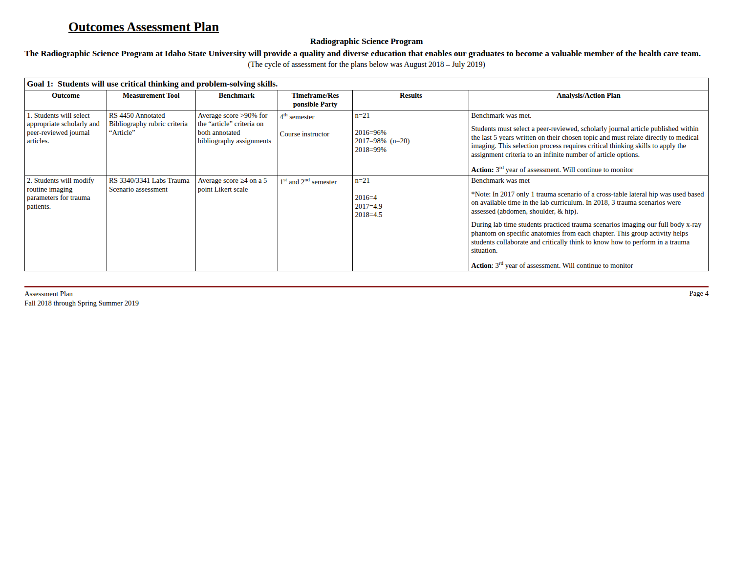Outcomes Assessment Plan
Radiographic Science Program
The Radiographic Science Program at Idaho State University will provide a quality and diverse education that enables our graduates to become a valuable member of the health care team.
(The cycle of assessment for the plans below was August 2018 – July 2019)
| Goal 1: Students will use critical thinking and problem-solving skills. |
| Outcome | Measurement Tool | Benchmark | Timeframe/Res ponsible Party | Results | Analysis/Action Plan |
| 1. Students will select appropriate scholarly and peer-reviewed journal articles. | RS 4450 Annotated Bibliography rubric criteria “Article” | Average score >90% for the “article” criteria on both annotated bibliography assignments | 4 th semester Course instructor | n=21 2016=96% 2017=98% (n=20) 2018=99% | Benchmark was met. Students must select a peer-reviewed, scholarly journal article published within the last 5 years written on their chosen topic and must relate directly to medical imaging. This selection process requires critical thinking skills to apply the assignment criteria to an infinite number of article options. Action: 3 rd year of assessment. Will continue to monitor |
| 2. Students will modify routine imaging parameters for trauma patients. | RS 3340/3341 Labs Trauma Scenario assessment | Average score ≥4 on a 5 point Likert scale | 1 st and 2 nd semester | n=21 2016=4 2017=4.9 2018=4.5 | Benchmark was met *Note: In 2017 only 1 trauma scenario of a cross-table lateral hip was used based on available time in the lab curriculum. In 2018, 3 trauma scenarios were assessed (abdomen, shoulder, & hip). During lab time students practiced trauma scenarios imaging our full body x-ray phantom on specific anatomies from each chapter. This group activity helps students collaborate and critically think to know how to perform in a trauma situation. Action : 3 rd year of assessment. Will continue to monitor |
Assessment Plan
Fall 2018 through Spring Summer 2019
Page 4